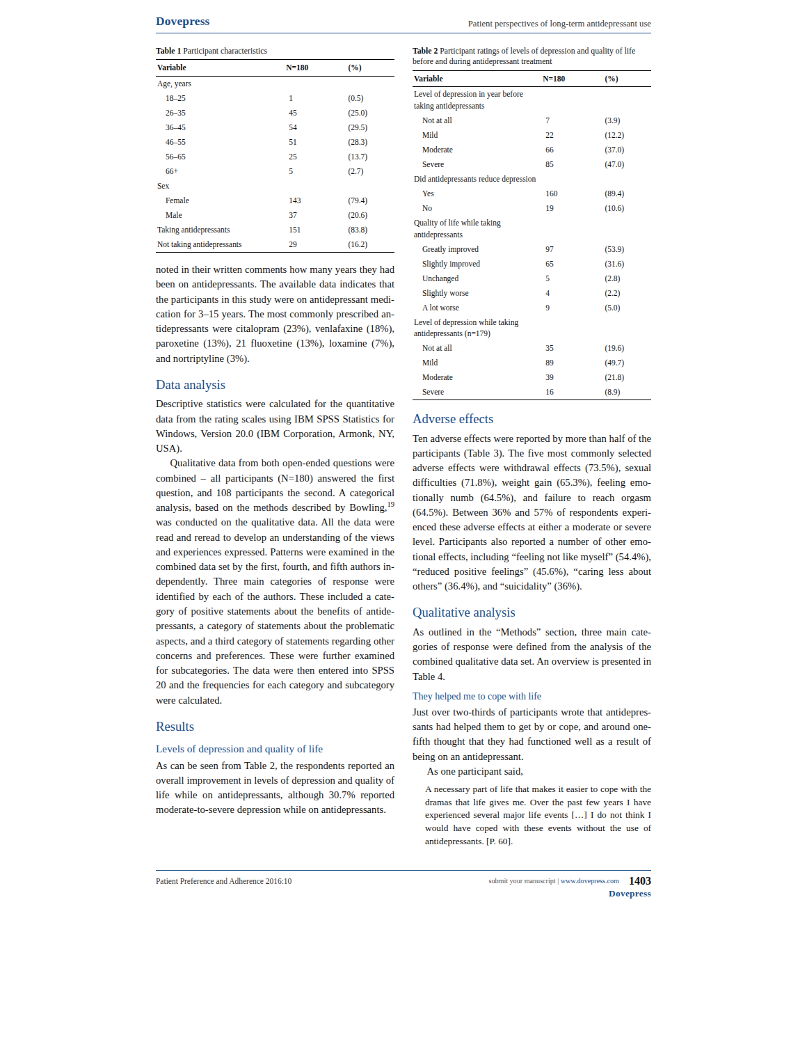Dovepress
Patient perspectives of long-term antidepressant use
Table 1 Participant characteristics
| Variable | N=180 | (%) |
| --- | --- | --- |
| Age, years | | |
| 18–25 | 1 | (0.5) |
| 26–35 | 45 | (25.0) |
| 36–45 | 54 | (29.5) |
| 46–55 | 51 | (28.3) |
| 56–65 | 25 | (13.7) |
| 66+ | 5 | (2.7) |
| Sex | | |
| Female | 143 | (79.4) |
| Male | 37 | (20.6) |
| Taking antidepressants | 151 | (83.8) |
| Not taking antidepressants | 29 | (16.2) |
noted in their written comments how many years they had been on antidepressants. The available data indicates that the participants in this study were on antidepressant medication for 3–15 years. The most commonly prescribed antidepressants were citalopram (23%), venlafaxine (18%), paroxetine (13%), 21 fluoxetine (13%), loxamine (7%), and nortriptyline (3%).
Data analysis
Descriptive statistics were calculated for the quantitative data from the rating scales using IBM SPSS Statistics for Windows, Version 20.0 (IBM Corporation, Armonk, NY, USA).
Qualitative data from both open-ended questions were combined – all participants (N=180) answered the first question, and 108 participants the second. A categorical analysis, based on the methods described by Bowling,19 was conducted on the qualitative data. All the data were read and reread to develop an understanding of the views and experiences expressed. Patterns were examined in the combined data set by the first, fourth, and fifth authors independently. Three main categories of response were identified by each of the authors. These included a category of positive statements about the benefits of antidepressants, a category of statements about the problematic aspects, and a third category of statements regarding other concerns and preferences. These were further examined for subcategories. The data were then entered into SPSS 20 and the frequencies for each category and subcategory were calculated.
Results
Levels of depression and quality of life
As can be seen from Table 2, the respondents reported an overall improvement in levels of depression and quality of life while on antidepressants, although 30.7% reported moderate-to-severe depression while on antidepressants.
Table 2 Participant ratings of levels of depression and quality of life before and during antidepressant treatment
| Variable | N=180 | (%) |
| --- | --- | --- |
| Level of depression in year before taking antidepressants | | |
| Not at all | 7 | (3.9) |
| Mild | 22 | (12.2) |
| Moderate | 66 | (37.0) |
| Severe | 85 | (47.0) |
| Did antidepressants reduce depression | | |
| Yes | 160 | (89.4) |
| No | 19 | (10.6) |
| Quality of life while taking antidepressants | | |
| Greatly improved | 97 | (53.9) |
| Slightly improved | 65 | (31.6) |
| Unchanged | 5 | (2.8) |
| Slightly worse | 4 | (2.2) |
| A lot worse | 9 | (5.0) |
| Level of depression while taking antidepressants (n=179) | | |
| Not at all | 35 | (19.6) |
| Mild | 89 | (49.7) |
| Moderate | 39 | (21.8) |
| Severe | 16 | (8.9) |
Adverse effects
Ten adverse effects were reported by more than half of the participants (Table 3). The five most commonly selected adverse effects were withdrawal effects (73.5%), sexual difficulties (71.8%), weight gain (65.3%), feeling emotionally numb (64.5%), and failure to reach orgasm (64.5%). Between 36% and 57% of respondents experienced these adverse effects at either a moderate or severe level. Participants also reported a number of other emotional effects, including “feeling not like myself” (54.4%), “reduced positive feelings” (45.6%), “caring less about others” (36.4%), and “suicidality” (36%).
Qualitative analysis
As outlined in the “Methods” section, three main categories of response were defined from the analysis of the combined qualitative data set. An overview is presented in Table 4.
They helped me to cope with life
Just over two-thirds of participants wrote that antidepressants had helped them to get by or cope, and around one-fifth thought that they had functioned well as a result of being on an antidepressant.
As one participant said,
A necessary part of life that makes it easier to cope with the dramas that life gives me. Over the past few years I have experienced several major life events […] I do not think I would have coped with these events without the use of antidepressants. [P. 60].
Patient Preference and Adherence 2016:10
submit your manuscript | www.dovepress.com 1403
Dovepress